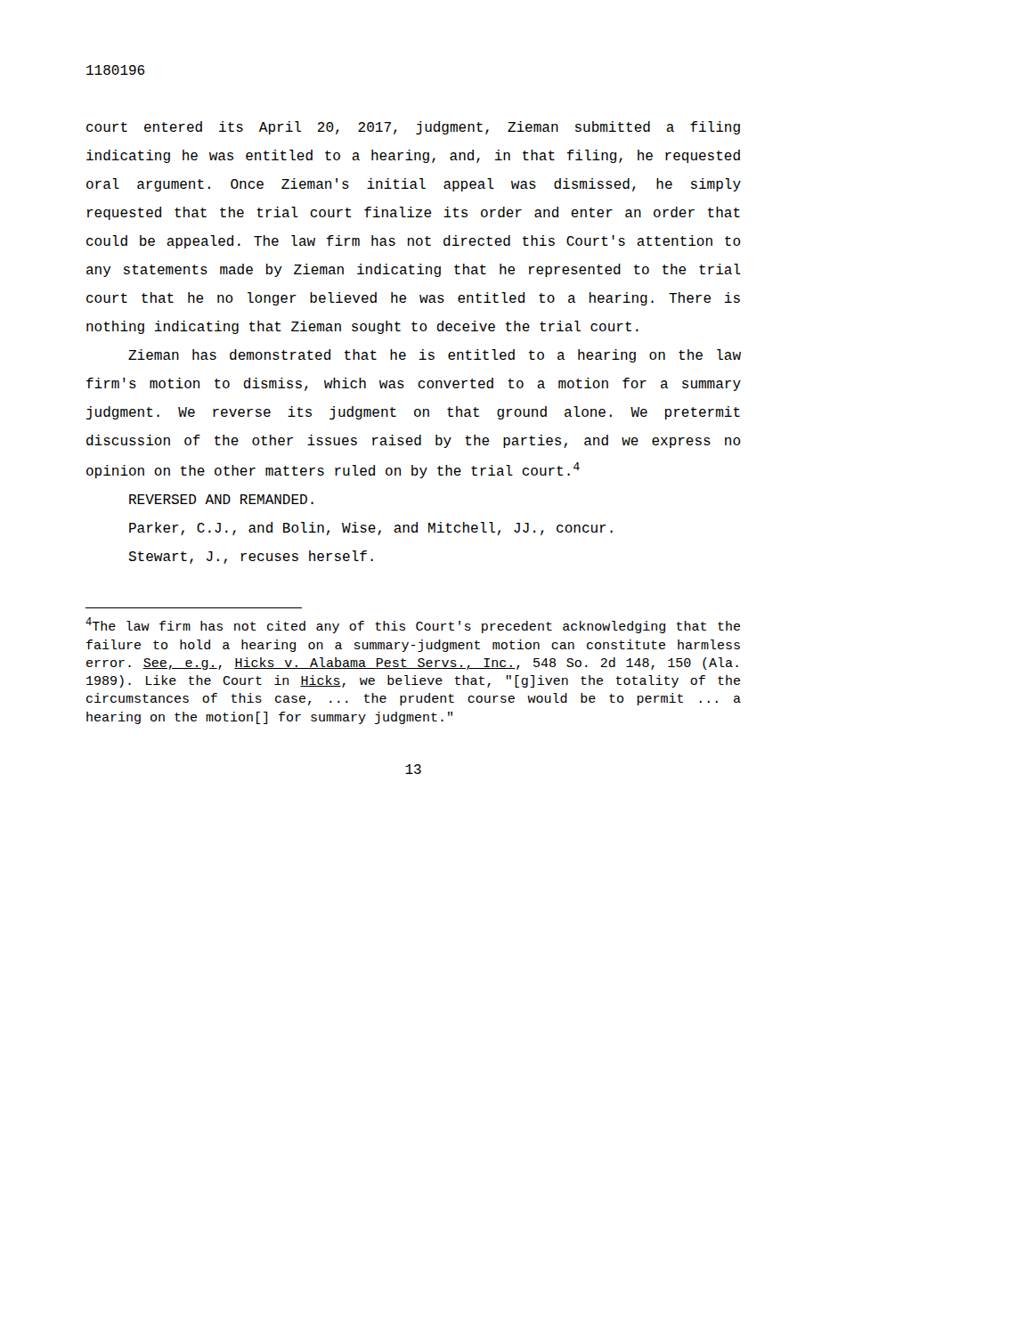1180196
court entered its April 20, 2017, judgment, Zieman submitted a filing indicating he was entitled to a hearing, and, in that filing, he requested oral argument. Once Zieman's initial appeal was dismissed, he simply requested that the trial court finalize its order and enter an order that could be appealed. The law firm has not directed this Court's attention to any statements made by Zieman indicating that he represented to the trial court that he no longer believed he was entitled to a hearing. There is nothing indicating that Zieman sought to deceive the trial court.
Zieman has demonstrated that he is entitled to a hearing on the law firm's motion to dismiss, which was converted to a motion for a summary judgment. We reverse its judgment on that ground alone. We pretermit discussion of the other issues raised by the parties, and we express no opinion on the other matters ruled on by the trial court.4
REVERSED AND REMANDED.
Parker, C.J., and Bolin, Wise, and Mitchell, JJ., concur.
Stewart, J., recuses herself.
4The law firm has not cited any of this Court's precedent acknowledging that the failure to hold a hearing on a summary-judgment motion can constitute harmless error. See, e.g., Hicks v. Alabama Pest Servs., Inc., 548 So. 2d 148, 150 (Ala. 1989). Like the Court in Hicks, we believe that, "[g]iven the totality of the circumstances of this case, ... the prudent course would be to permit ... a hearing on the motion[] for summary judgment."
13